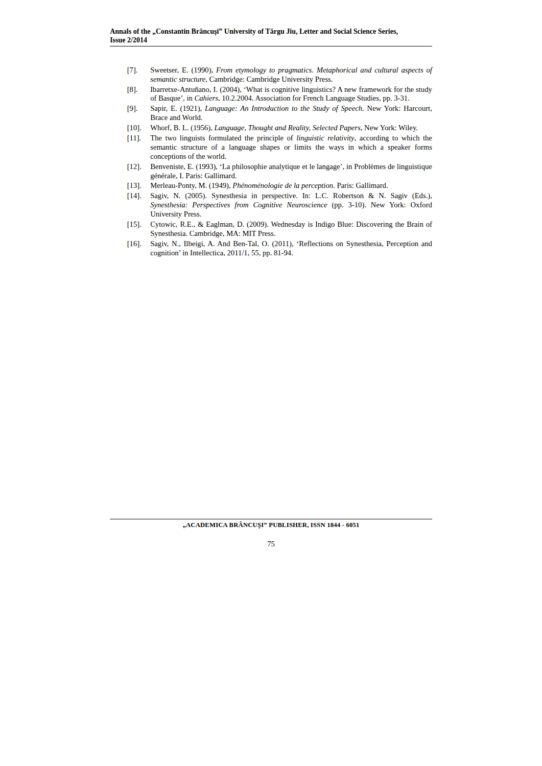Annals of the „Constantin Brâncuşi” University of Târgu Jiu, Letter and Social Science Series, Issue 2/2014
[7]. Sweetser, E. (1990), From etymology to pragmatics. Metaphorical and cultural aspects of semantic structure, Cambridge: Cambridge University Press.
[8]. Ibarretxe-Antuñano, I. (2004), ‘What is cognitive linguistics? A new framework for the study of Basque’, in Cahiers, 10.2.2004. Association for French Language Studies, pp. 3-31.
[9]. Sapir, E. (1921), Language: An Introduction to the Study of Speech. New York: Harcourt, Brace and World.
[10]. Whorf, B. L. (1956), Language, Thought and Reality, Selected Papers, New York: Wiley.
[11]. The two linguists formulated the principle of linguistic relativity, according to which the semantic structure of a language shapes or limits the ways in which a speaker forms conceptions of the world.
[12]. Benveniste, E. (1993), ‘La philosophie analytique et le langage’, in Problèmes de linguistique générale, I. Paris: Gallimard.
[13]. Merleau-Ponty, M. (1949), Phénoménologie de la perception. Paris: Gallimard.
[14]. Sagiv, N. (2005). Synesthesia in perspective. In: L.C. Robertson & N. Sagiv (Eds.), Synesthesia: Perspectives from Cognitive Neuroscience (pp. 3-10). New York: Oxford University Press.
[15]. Cytowic, R.E., & Eaglman, D. (2009). Wednesday is Indigo Blue: Discovering the Brain of Synesthesia. Cambridge, MA: MIT Press.
[16]. Sagiv, N., Ilbeigi, A. And Ben-Tal, O. (2011), ‘Reflections on Synesthesia, Perception and cognition’ in Intellectica, 2011/1, 55, pp. 81-94.
„ACADEMICA BRÂNCUŞI” PUBLISHER, ISSN 1844 - 6051
75